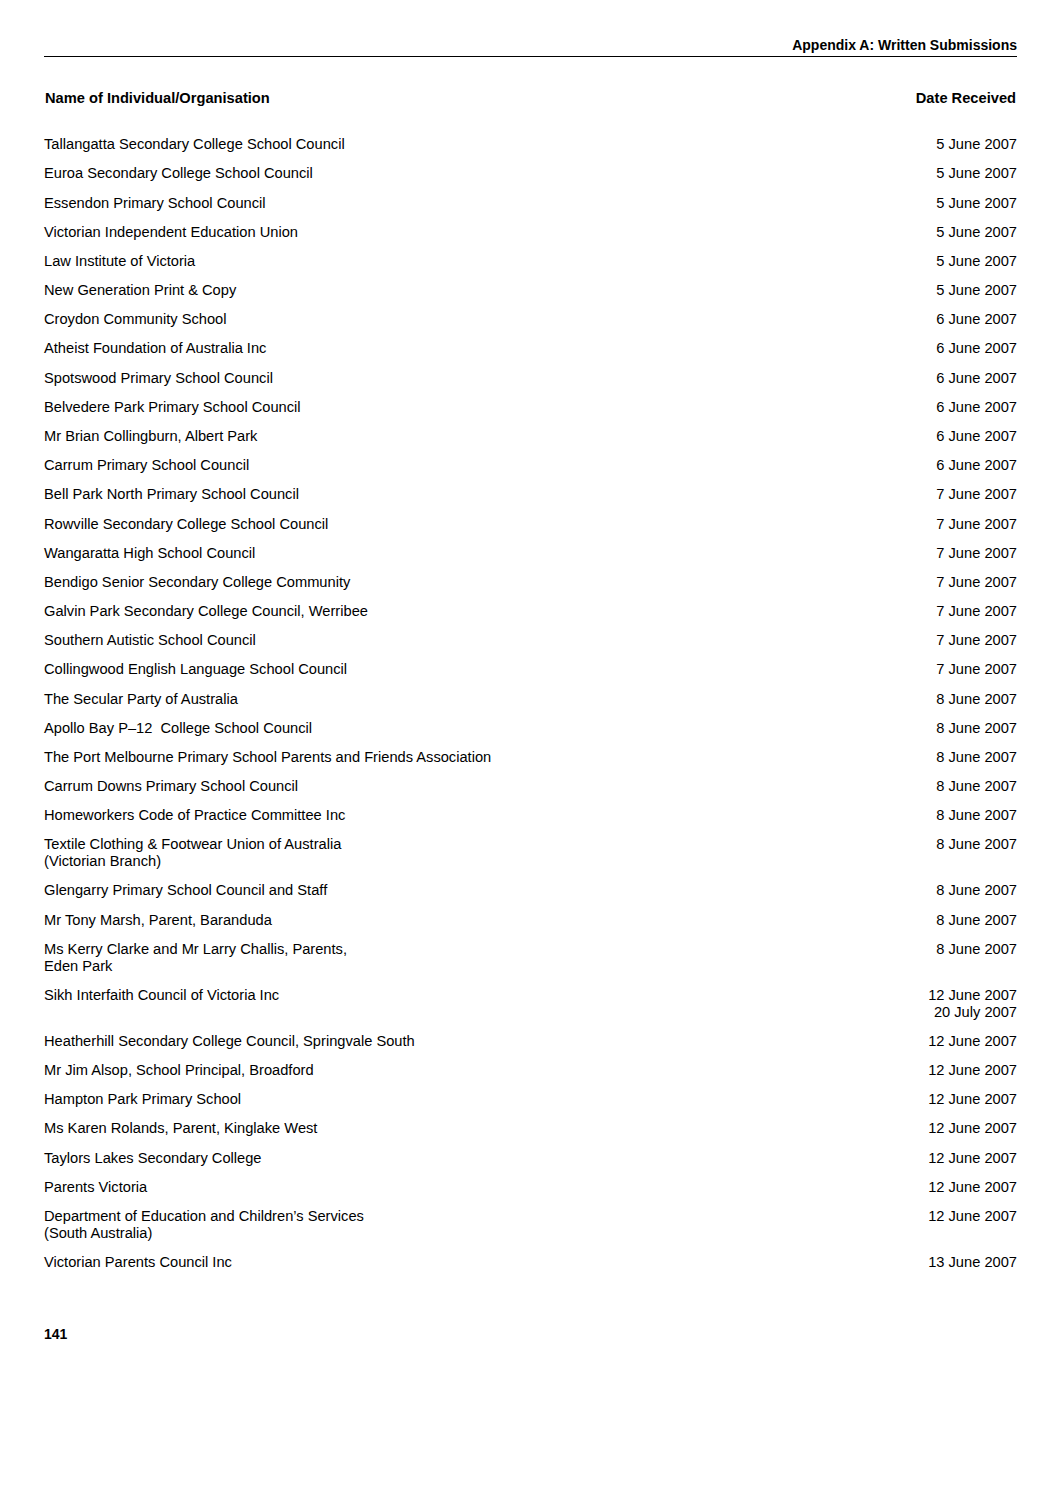Appendix A: Written Submissions
| Name of Individual/Organisation | Date Received |
| --- | --- |
| Tallangatta Secondary College School Council | 5 June 2007 |
| Euroa Secondary College School Council | 5 June 2007 |
| Essendon Primary School Council | 5 June 2007 |
| Victorian Independent Education Union | 5 June 2007 |
| Law Institute of Victoria | 5 June 2007 |
| New Generation Print & Copy | 5 June 2007 |
| Croydon Community School | 6 June 2007 |
| Atheist Foundation of Australia Inc | 6 June 2007 |
| Spotswood Primary School Council | 6 June 2007 |
| Belvedere Park Primary School Council | 6 June 2007 |
| Mr Brian Collingburn, Albert Park | 6 June 2007 |
| Carrum Primary School Council | 6 June 2007 |
| Bell Park North Primary School Council | 7 June 2007 |
| Rowville Secondary College School Council | 7 June 2007 |
| Wangaratta High School Council | 7 June 2007 |
| Bendigo Senior Secondary College Community | 7 June 2007 |
| Galvin Park Secondary College Council, Werribee | 7 June 2007 |
| Southern Autistic School Council | 7 June 2007 |
| Collingwood English Language School Council | 7 June 2007 |
| The Secular Party of Australia | 8 June 2007 |
| Apollo Bay P–12 College School Council | 8 June 2007 |
| The Port Melbourne Primary School Parents and Friends Association | 8 June 2007 |
| Carrum Downs Primary School Council | 8 June 2007 |
| Homeworkers Code of Practice Committee Inc | 8 June 2007 |
| Textile Clothing & Footwear Union of Australia (Victorian Branch) | 8 June 2007 |
| Glengarry Primary School Council and Staff | 8 June 2007 |
| Mr Tony Marsh, Parent, Baranduda | 8 June 2007 |
| Ms Kerry Clarke and Mr Larry Challis, Parents, Eden Park | 8 June 2007 |
| Sikh Interfaith Council of Victoria Inc | 12 June 2007 20 July 2007 |
| Heatherhill Secondary College Council, Springvale South | 12 June 2007 |
| Mr Jim Alsop, School Principal, Broadford | 12 June 2007 |
| Hampton Park Primary School | 12 June 2007 |
| Ms Karen Rolands, Parent, Kinglake West | 12 June 2007 |
| Taylors Lakes Secondary College | 12 June 2007 |
| Parents Victoria | 12 June 2007 |
| Department of Education and Children’s Services (South Australia) | 12 June 2007 |
| Victorian Parents Council Inc | 13 June 2007 |
141